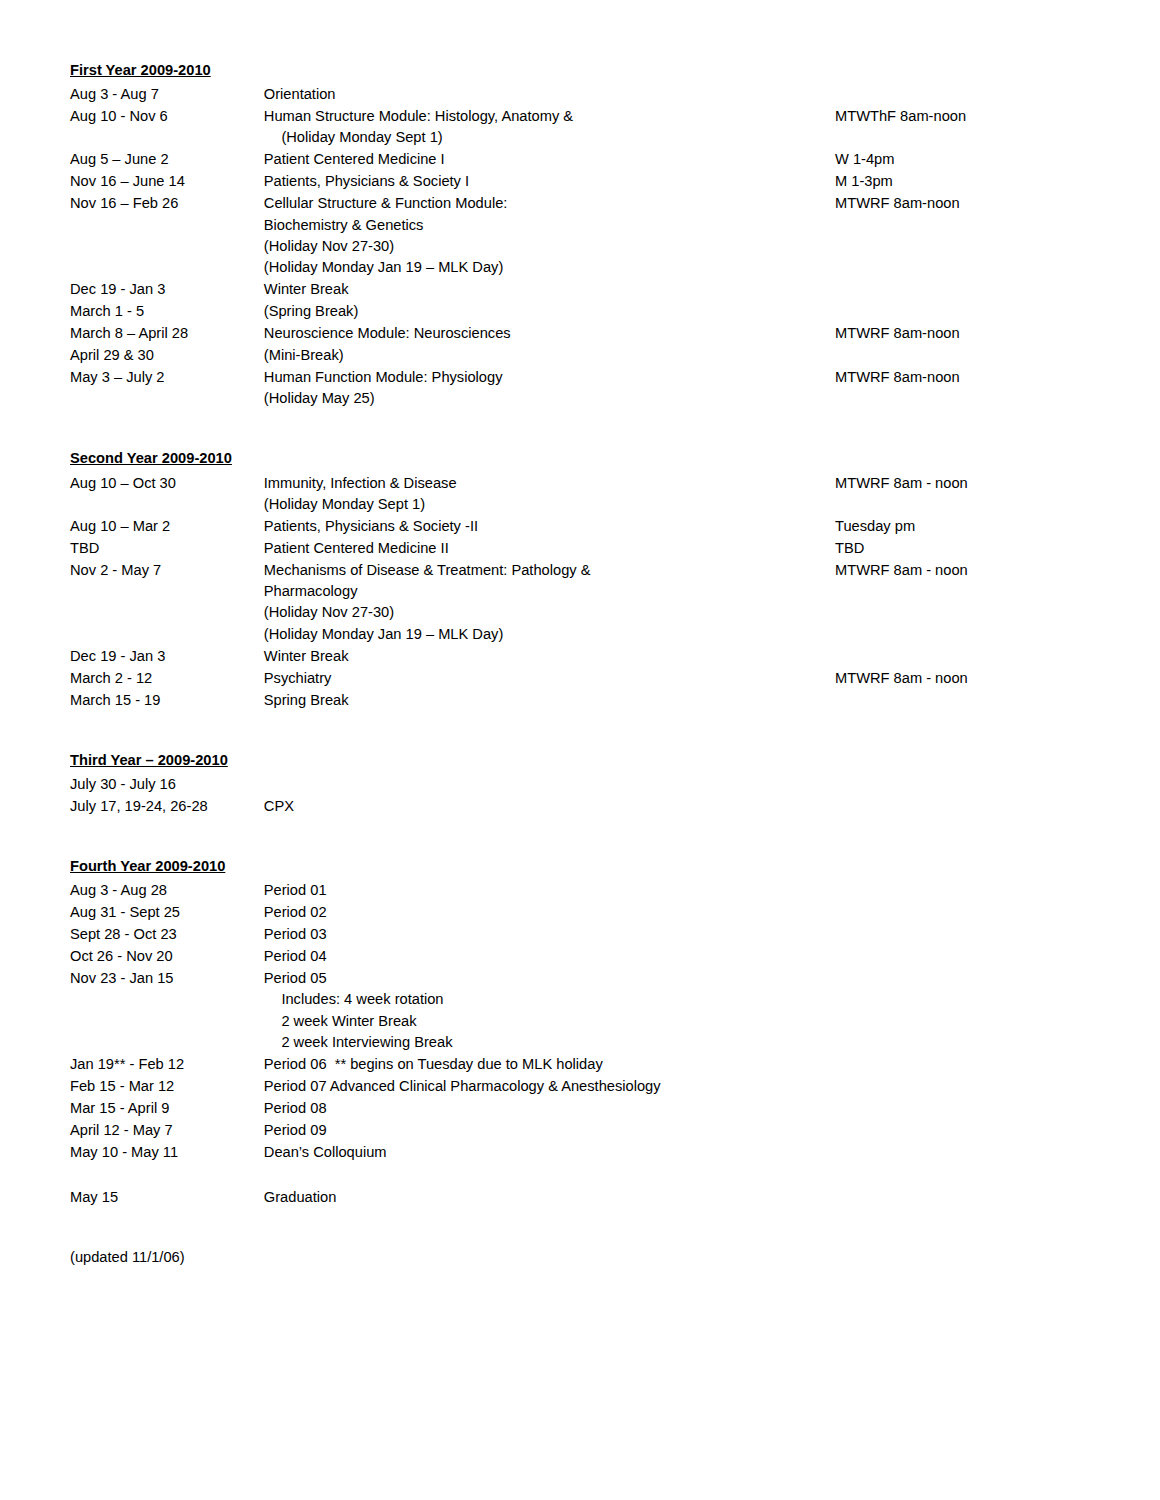First Year 2009-2010
| Aug 3 - Aug 7 | Orientation | |
| Aug 10 - Nov 6 | Human Structure Module: Histology, Anatomy & (Holiday Monday Sept 1) | MTWThF 8am-noon |
| Aug 5 – June 2 | Patient Centered Medicine I | W 1-4pm |
| Nov 16 – June 14 | Patients, Physicians & Society I | M 1-3pm |
| Nov 16 – Feb 26 | Cellular Structure & Function Module: Biochemistry & Genetics (Holiday Nov 27-30) (Holiday Monday Jan 19 – MLK Day) | MTWRF 8am-noon |
| Dec 19 - Jan 3 | Winter Break | |
| March 1 - 5 | (Spring Break) | |
| March 8 – April 28 | Neuroscience Module: Neurosciences | MTWRF 8am-noon |
| April 29 & 30 | (Mini-Break) | |
| May 3 – July 2 | Human Function Module: Physiology (Holiday May 25) | MTWRF 8am-noon |
Second Year 2009-2010
| Aug 10 – Oct 30 | Immunity, Infection & Disease (Holiday Monday Sept 1) | MTWRF 8am - noon |
| Aug 10 – Mar 2 | Patients, Physicians & Society -II | Tuesday pm |
| TBD | Patient Centered Medicine II | TBD |
| Nov 2 - May 7 | Mechanisms of Disease & Treatment: Pathology & Pharmacology (Holiday Nov 27-30) (Holiday Monday Jan 19 – MLK Day) | MTWRF 8am - noon |
| Dec 19 - Jan 3 | Winter Break | |
| March 2 - 12 | Psychiatry | MTWRF 8am - noon |
| March 15 - 19 | Spring Break | |
Third Year – 2009-2010
| July 30 - July 16 | | |
| July 17, 19-24, 26-28 | CPX | |
Fourth Year 2009-2010
| Aug 3 - Aug 28 | Period 01 | |
| Aug 31 - Sept 25 | Period 02 | |
| Sept 28 - Oct 23 | Period 03 | |
| Oct 26 - Nov 20 | Period 04 | |
| Nov 23 - Jan 15 | Period 05 Includes: 4 week rotation 2 week Winter Break 2 week Interviewing Break | |
| Jan 19** - Feb 12 | Period 06 ** begins on Tuesday due to MLK holiday |
| Feb 15 - Mar 12 | Period 07 Advanced Clinical Pharmacology & Anesthesiology |
| Mar 15 - April 9 | Period 08 | |
| April 12 - May 7 | Period 09 | |
| May 10 - May 11 | Dean’s Colloquium | |
| May 15 | Graduation | |
(updated 11/1/06)